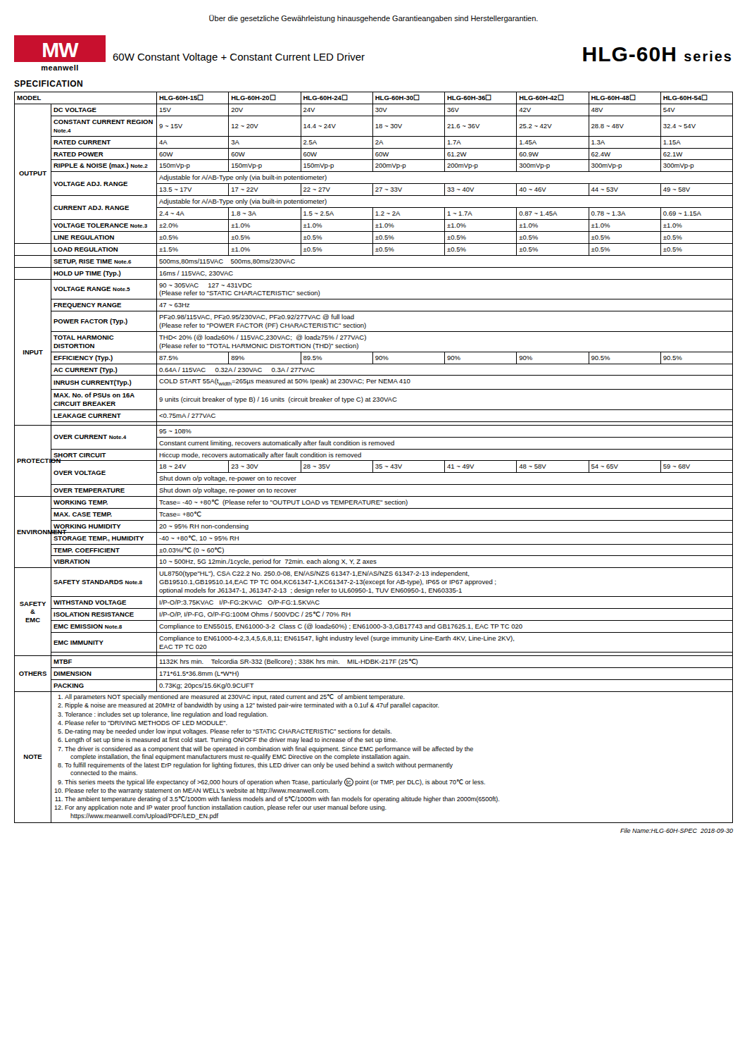Über die gesetzliche Gewährleistung hinausgehende Garantieangaben sind Herstellergarantien.
MW
meanwell
60W Constant Voltage + Constant Current LED Driver
HLG-60H series
SPECIFICATION
| MODEL | HLG-60H-15☐ | HLG-60H-20☐ | HLG-60H-24☐ | HLG-60H-30☐ | HLG-60H-36☐ | HLG-60H-42☐ | HLG-60H-48☐ | HLG-60H-54☐ |
| --- | --- | --- | --- | --- | --- | --- | --- | --- |
| OUTPUT | DC VOLTAGE | 15V | 20V | 24V | 30V | 36V | 42V | 48V | 54V |
| CONSTANT CURRENT REGION Note.4 | 9 ~ 15V | 12 ~ 20V | 14.4 ~ 24V | 18 ~ 30V | 21.6 ~ 36V | 25.2 ~ 42V | 28.8 ~ 48V | 32.4 ~ 54V |
| RATED CURRENT | 4A | 3A | 2.5A | 2A | 1.7A | 1.45A | 1.3A | 1.15A |
| RATED POWER | 60W | 60W | 60W | 60W | 61.2W | 60.9W | 62.4W | 62.1W |
| RIPPLE & NOISE (max.) Note.2 | 150mVp-p | 150mVp-p | 150mVp-p | 200mVp-p | 200mVp-p | 300mVp-p | 300mVp-p | 300mVp-p |
| VOLTAGE ADJ. RANGE | Adjustable for A/AB-Type only (via built-in potentiometer) |
| 13.5 ~ 17V | 17 ~ 22V | 22 ~ 27V | 27 ~ 33V | 33 ~ 40V | 40 ~ 46V | 44 ~ 53V | 49 ~ 58V |
| CURRENT ADJ. RANGE | Adjustable for A/AB-Type only (via built-in potentiometer) |
| 2.4 ~ 4A | 1.8 ~ 3A | 1.5 ~ 2.5A | 1.2 ~ 2A | 1 ~ 1.7A | 0.87 ~ 1.45A | 0.78 ~ 1.3A | 0.69 ~ 1.15A |
| VOLTAGE TOLERANCE Note.3 | ±2.0% | ±1.0% | ±1.0% | ±1.0% | ±1.0% | ±1.0% | ±1.0% | ±1.0% |
| LINE REGULATION | ±0.5% | ±0.5% | ±0.5% | ±0.5% | ±0.5% | ±0.5% | ±0.5% | ±0.5% |
| | LOAD REGULATION | ±1.5% | ±1.0% | ±0.5% | ±0.5% | ±0.5% | ±0.5% | ±0.5% | ±0.5% |
| | SETUP, RISE TIME Note.6 | 500ms,80ms/115VAC 500ms,80ms/230VAC |
| | HOLD UP TIME (Typ.) | 16ms / 115VAC, 230VAC |
| INPUT | VOLTAGE RANGE Note.5 | 90 ~ 305VAC 127 ~ 431VDC (Please refer to "STATIC CHARACTERISTIC" section) |
| FREQUENCY RANGE | 47 ~ 63Hz |
| POWER FACTOR (Typ.) | PF≥0.98/115VAC, PF≥0.95/230VAC, PF≥0.92/277VAC @ full load (Please refer to "POWER FACTOR (PF) CHARACTERISTIC" section) |
| TOTAL HARMONIC DISTORTION | THD< 20% (@ load≥60% / 115VAC,230VAC; @ load≥75% / 277VAC) (Please refer to "TOTAL HARMONIC DISTORTION (THD)" section) |
| EFFICIENCY (Typ.) | 87.5% | 89% | 89.5% | 90% | 90% | 90% | 90.5% | 90.5% |
| AC CURRENT (Typ.) | 0.64A / 115VAC 0.32A / 230VAC 0.3A / 277VAC |
| INRUSH CURRENT(Typ.) | COLD START 55A(t width =265µs measured at 50% Ipeak) at 230VAC; Per NEMA 410 |
| MAX. No. of PSUs on 16A CIRCUIT BREAKER | 9 units (circuit breaker of type B) / 16 units (circuit breaker of type C) at 230VAC |
| LEAKAGE CURRENT | <0.75mA / 277VAC |
| PROTECTION | OVER CURRENT Note.4 | 95 ~ 108% |
| Constant current limiting, recovers automatically after fault condition is removed |
| SHORT CIRCUIT | Hiccup mode, recovers automatically after fault condition is removed |
| OVER VOLTAGE | 18 ~ 24V | 23 ~ 30V | 28 ~ 35V | 35 ~ 43V | 41 ~ 49V | 48 ~ 58V | 54 ~ 65V | 59 ~ 68V |
| Shut down o/p voltage, re-power on to recover |
| OVER TEMPERATURE | Shut down o/p voltage, re-power on to recover |
| ENVIRONMENT | WORKING TEMP. | Tcase= -40 ~ +80℃ (Please refer to "OUTPUT LOAD vs TEMPERATURE" section) |
| MAX. CASE TEMP. | Tcase= +80℃ |
| WORKING HUMIDITY | 20 ~ 95% RH non-condensing |
| STORAGE TEMP., HUMIDITY | -40 ~ +80℃, 10 ~ 95% RH |
| TEMP. COEFFICIENT | ±0.03%/℃ (0 ~ 60℃) |
| VIBRATION | 10 ~ 500Hz, 5G 12min./1cycle, period for 72min. each along X, Y, Z axes |
| SAFETY & EMC | SAFETY STANDARDS Note.8 | UL8750(type"HL"), CSA C22.2 No. 250.0-08, EN/AS/NZS 61347-1,EN/AS/NZS 61347-2-13 independent, GB19510.1,GB19510.14,EAC TP TC 004,KC61347-1,KC61347-2-13(except for AB-type), IP65 or IP67 approved ; optional models for J61347-1, J61347-2-13 ; design refer to UL60950-1, TUV EN60950-1, EN60335-1 |
| WITHSTAND VOLTAGE | I/P-O/P:3.75KVAC I/P-FG:2KVAC O/P-FG:1.5KVAC |
| ISOLATION RESISTANCE | I/P-O/P, I/P-FG, O/P-FG:100M Ohms / 500VDC / 25℃ / 70% RH |
| EMC EMISSION Note.8 | Compliance to EN55015, EN61000-3-2 Class C (@ load≥60%) ; EN61000-3-3,GB17743 and GB17625.1, EAC TP TC 020 |
| EMC IMMUNITY | Compliance to EN61000-4-2,3,4,5,6,8,11; EN61547, light industry level (surge immunity Line-Earth 4KV, Line-Line 2KV), EAC TP TC 020 |
| OTHERS | MTBF | 1132K hrs min. Telcordia SR-332 (Bellcore) ; 338K hrs min. MIL-HDBK-217F (25℃) |
| DIMENSION | 171*61.5*36.8mm (L*W*H) |
| PACKING | 0.73Kg; 20pcs/15.6Kg/0.9CUFT |
| NOTE | All parameters NOT specially mentioned are measured at 230VAC input, rated current and 25℃ of ambient temperature. Ripple & noise are measured at 20MHz of bandwidth by using a 12" twisted pair-wire terminated with a 0.1uf & 47uf parallel capacitor. Tolerance : includes set up tolerance, line regulation and load regulation. Please refer to "DRIVING METHODS OF LED MODULE". De-rating may be needed under low input voltages. Please refer to “STATIC CHARACTERISTIC” sections for details. Length of set up time is measured at first cold start. Turning ON/OFF the driver may lead to increase of the set up time. The driver is considered as a component that will be operated in combination with final equipment. Since EMC performance will be affected by the complete installation, the final equipment manufacturers must re-qualify EMC Directive on the complete installation again. To fulfill requirements of the latest ErP regulation for lighting fixtures, this LED driver can only be used behind a switch without permanently connected to the mains. This series meets the typical life expectancy of >62,000 hours of operation when Tcase, particularly tc point (or TMP, per DLC), is about 70℃ or less. Please refer to the warranty statement on MEAN WELL's website at http://www.meanwell.com. The ambient temperature derating of 3.5℃/1000m with fanless models and of 5℃/1000m with fan models for operating altitude higher than 2000m(6500ft). For any application note and IP water proof function installation caution, please refer our user manual before using. https://www.meanwell.com/Upload/PDF/LED_EN.pdf |
File Name:HLG-60H-SPEC 2018-09-30